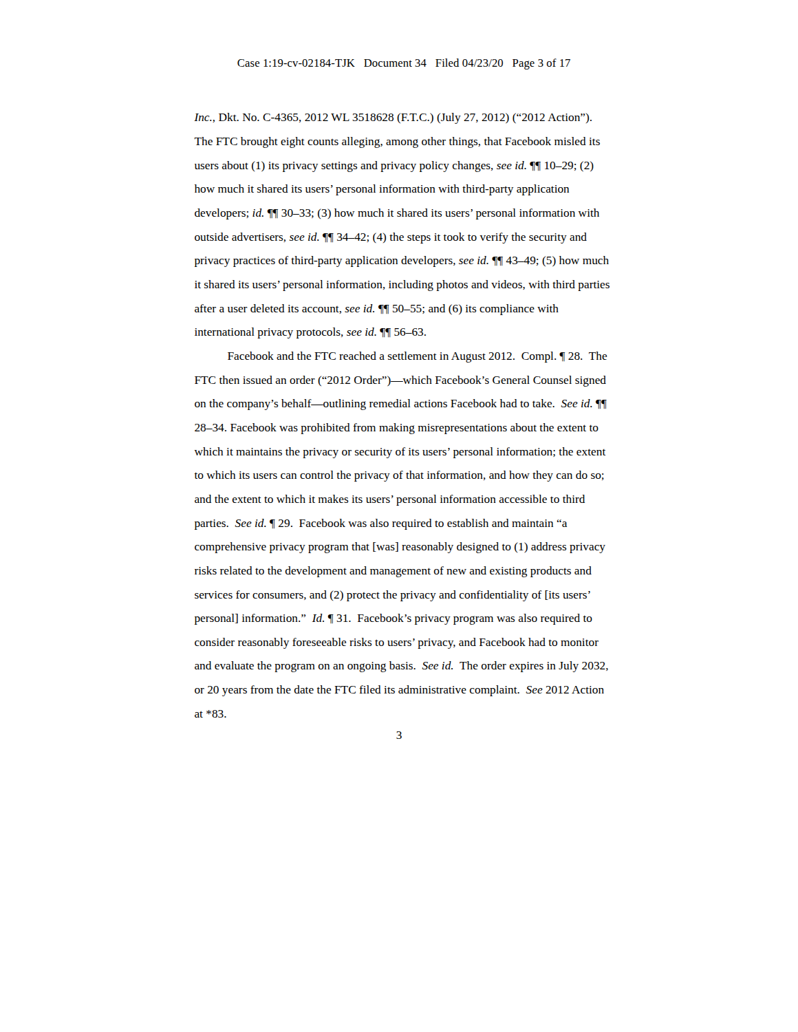Case 1:19-cv-02184-TJK Document 34 Filed 04/23/20 Page 3 of 17
Inc., Dkt. No. C-4365, 2012 WL 3518628 (F.T.C.) (July 27, 2012) (“2012 Action”). The FTC brought eight counts alleging, among other things, that Facebook misled its users about (1) its privacy settings and privacy policy changes, see id. ¶¶ 10–29; (2) how much it shared its users’ personal information with third-party application developers; id. ¶¶ 30–33; (3) how much it shared its users’ personal information with outside advertisers, see id. ¶¶ 34–42; (4) the steps it took to verify the security and privacy practices of third-party application developers, see id. ¶¶ 43–49; (5) how much it shared its users’ personal information, including photos and videos, with third parties after a user deleted its account, see id. ¶¶ 50–55; and (6) its compliance with international privacy protocols, see id. ¶¶ 56–63.
Facebook and the FTC reached a settlement in August 2012. Compl. ¶ 28. The FTC then issued an order (“2012 Order”)—which Facebook’s General Counsel signed on the company’s behalf—outlining remedial actions Facebook had to take. See id. ¶¶ 28–34. Facebook was prohibited from making misrepresentations about the extent to which it maintains the privacy or security of its users’ personal information; the extent to which its users can control the privacy of that information, and how they can do so; and the extent to which it makes its users’ personal information accessible to third parties. See id. ¶ 29. Facebook was also required to establish and maintain “a comprehensive privacy program that [was] reasonably designed to (1) address privacy risks related to the development and management of new and existing products and services for consumers, and (2) protect the privacy and confidentiality of [its users’ personal] information.” Id. ¶ 31. Facebook’s privacy program was also required to consider reasonably foreseeable risks to users’ privacy, and Facebook had to monitor and evaluate the program on an ongoing basis. See id. The order expires in July 2032, or 20 years from the date the FTC filed its administrative complaint. See 2012 Action at *83.
3